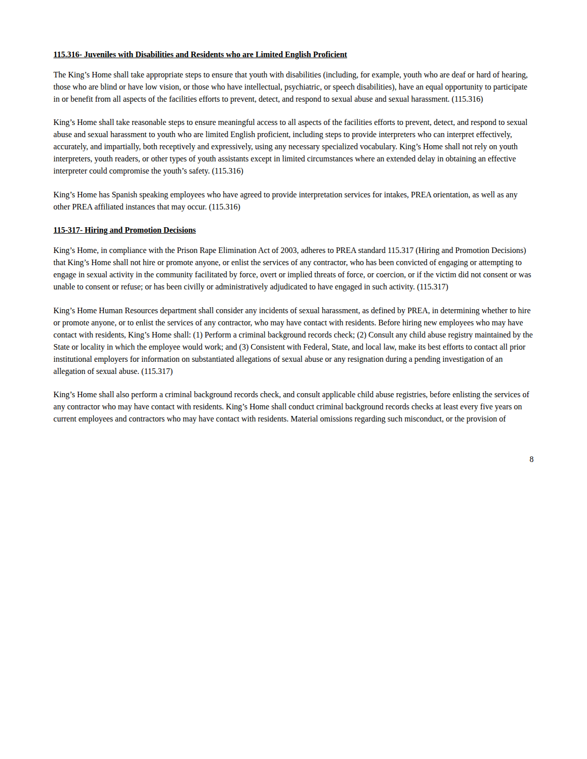115.316- Juveniles with Disabilities and Residents who are Limited English Proficient
The King’s Home shall take appropriate steps to ensure that youth with disabilities (including, for example, youth who are deaf or hard of hearing, those who are blind or have low vision, or those who have intellectual, psychiatric, or speech disabilities), have an equal opportunity to participate in or benefit from all aspects of the facilities efforts to prevent, detect, and respond to sexual abuse and sexual harassment. (115.316)
King’s Home shall take reasonable steps to ensure meaningful access to all aspects of the facilities efforts to prevent, detect, and respond to sexual abuse and sexual harassment to youth who are limited English proficient, including steps to provide interpreters who can interpret effectively, accurately, and impartially, both receptively and expressively, using any necessary specialized vocabulary. King’s Home shall not rely on youth interpreters, youth readers, or other types of youth assistants except in limited circumstances where an extended delay in obtaining an effective interpreter could compromise the youth’s safety. (115.316)
King’s Home has Spanish speaking employees who have agreed to provide interpretation services for intakes, PREA orientation, as well as any other PREA affiliated instances that may occur. (115.316)
115-317- Hiring and Promotion Decisions
King’s Home, in compliance with the Prison Rape Elimination Act of 2003, adheres to PREA standard 115.317 (Hiring and Promotion Decisions) that King’s Home shall not hire or promote anyone, or enlist the services of any contractor, who has been convicted of engaging or attempting to engage in sexual activity in the community facilitated by force, overt or implied threats of force, or coercion, or if the victim did not consent or was unable to consent or refuse; or has been civilly or administratively adjudicated to have engaged in such activity. (115.317)
King’s Home Human Resources department shall consider any incidents of sexual harassment, as defined by PREA, in determining whether to hire or promote anyone, or to enlist the services of any contractor, who may have contact with residents. Before hiring new employees who may have contact with residents, King’s Home shall: (1) Perform a criminal background records check; (2) Consult any child abuse registry maintained by the State or locality in which the employee would work; and (3) Consistent with Federal, State, and local law, make its best efforts to contact all prior institutional employers for information on substantiated allegations of sexual abuse or any resignation during a pending investigation of an allegation of sexual abuse. (115.317)
King’s Home shall also perform a criminal background records check, and consult applicable child abuse registries, before enlisting the services of any contractor who may have contact with residents. King’s Home shall conduct criminal background records checks at least every five years on current employees and contractors who may have contact with residents. Material omissions regarding such misconduct, or the provision of
8